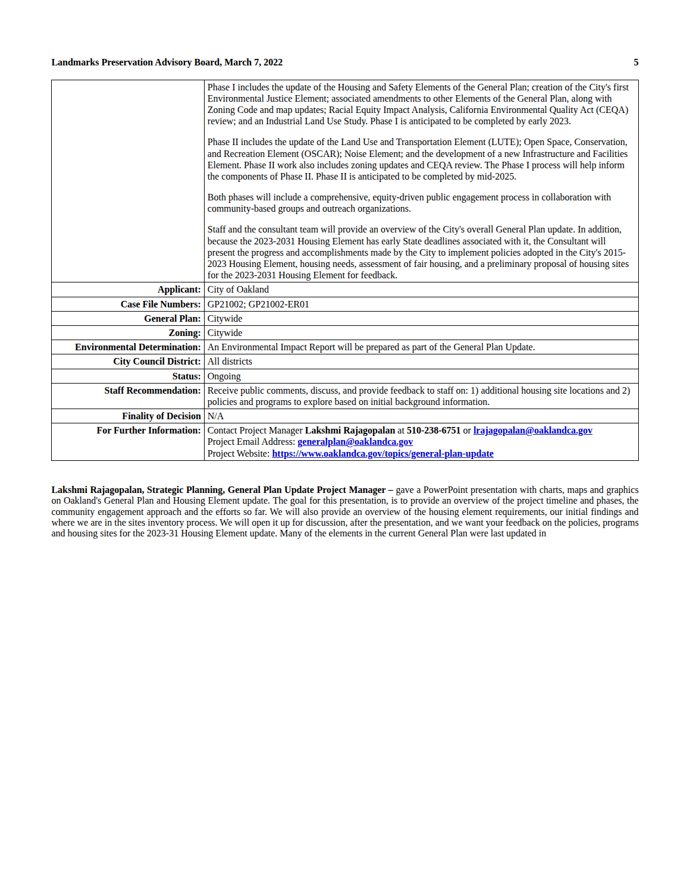Landmarks Preservation Advisory Board, March 7, 2022 5
| | Phase I includes the update of the Housing and Safety Elements of the General Plan; creation of the City's first Environmental Justice Element; associated amendments to other Elements of the General Plan, along with Zoning Code and map updates; Racial Equity Impact Analysis, California Environmental Quality Act (CEQA) review; and an Industrial Land Use Study. Phase I is anticipated to be completed by early 2023. Phase II includes the update of the Land Use and Transportation Element (LUTE); Open Space, Conservation, and Recreation Element (OSCAR); Noise Element; and the development of a new Infrastructure and Facilities Element. Phase II work also includes zoning updates and CEQA review. The Phase I process will help inform the components of Phase II. Phase II is anticipated to be completed by mid-2025. Both phases will include a comprehensive, equity-driven public engagement process in collaboration with community-based groups and outreach organizations. Staff and the consultant team will provide an overview of the City's overall General Plan update. In addition, because the 2023-2031 Housing Element has early State deadlines associated with it, the Consultant will present the progress and accomplishments made by the City to implement policies adopted in the City's 2015-2023 Housing Element, housing needs, assessment of fair housing, and a preliminary proposal of housing sites for the 2023-2031 Housing Element for feedback. |
| Applicant: | City of Oakland |
| Case File Numbers: | GP21002; GP21002-ER01 |
| General Plan: | Citywide |
| Zoning: | Citywide |
| Environmental Determination: | An Environmental Impact Report will be prepared as part of the General Plan Update. |
| City Council District: | All districts |
| Status: | Ongoing |
| Staff Recommendation: | Receive public comments, discuss, and provide feedback to staff on: 1) additional housing site locations and 2) policies and programs to explore based on initial background information. |
| Finality of Decision | N/A |
| For Further Information: | Contact Project Manager Lakshmi Rajagopalan at 510-238-6751 or lrajagopalan@oaklandca.gov Project Email Address: generalplan@oaklandca.gov Project Website: https://www.oaklandca.gov/topics/general-plan-update |
Lakshmi Rajagopalan, Strategic Planning, General Plan Update Project Manager – gave a PowerPoint presentation with charts, maps and graphics on Oakland's General Plan and Housing Element update. The goal for this presentation, is to provide an overview of the project timeline and phases, the community engagement approach and the efforts so far. We will also provide an overview of the housing element requirements, our initial findings and where we are in the sites inventory process. We will open it up for discussion, after the presentation, and we want your feedback on the policies, programs and housing sites for the 2023-31 Housing Element update. Many of the elements in the current General Plan were last updated in